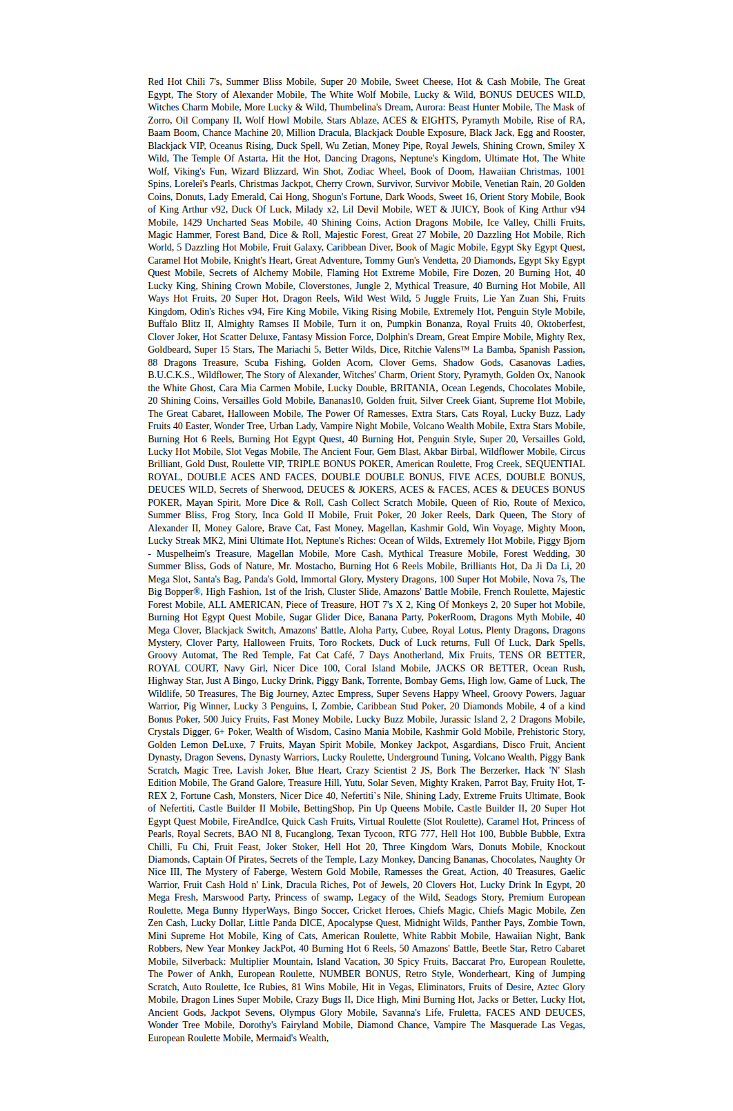Red Hot Chili 7's, Summer Bliss Mobile, Super 20 Mobile, Sweet Cheese, Hot & Cash Mobile, The Great Egypt, The Story of Alexander Mobile, The White Wolf Mobile, Lucky & Wild, BONUS DEUCES WILD, Witches Charm Mobile, More Lucky & Wild, Thumbelina's Dream, Aurora: Beast Hunter Mobile, The Mask of Zorro, Oil Company II, Wolf Howl Mobile, Stars Ablaze, ACES & EIGHTS, Pyramyth Mobile, Rise of RA, Baam Boom, Chance Machine 20, Million Dracula, Blackjack Double Exposure, Black Jack, Egg and Rooster, Blackjack VIP, Oceanus Rising, Duck Spell, Wu Zetian, Money Pipe, Royal Jewels, Shining Crown, Smiley X Wild, The Temple Of Astarta, Hit the Hot, Dancing Dragons, Neptune's Kingdom, Ultimate Hot, The White Wolf, Viking's Fun, Wizard Blizzard, Win Shot, Zodiac Wheel, Book of Doom, Hawaiian Christmas, 1001 Spins, Lorelei's Pearls, Christmas Jackpot, Cherry Crown, Survivor, Survivor Mobile, Venetian Rain, 20 Golden Coins, Donuts, Lady Emerald, Cai Hong, Shogun's Fortune, Dark Woods, Sweet 16, Orient Story Mobile, Book of King Arthur v92, Duck Of Luck, Milady x2, Lil Devil Mobile, WET & JUICY, Book of King Arthur v94 Mobile, 1429 Uncharted Seas Mobile, 40 Shining Coins, Action Dragons Mobile, Ice Valley, Chilli Fruits, Magic Hammer, Forest Band, Dice & Roll, Majestic Forest, Great 27 Mobile, 20 Dazzling Hot Mobile, Rich World, 5 Dazzling Hot Mobile, Fruit Galaxy, Caribbean Diver, Book of Magic Mobile, Egypt Sky Egypt Quest, Caramel Hot Mobile, Knight's Heart, Great Adventure, Tommy Gun's Vendetta, 20 Diamonds, Egypt Sky Egypt Quest Mobile, Secrets of Alchemy Mobile, Flaming Hot Extreme Mobile, Fire Dozen, 20 Burning Hot, 40 Lucky King, Shining Crown Mobile, Cloverstones, Jungle 2, Mythical Treasure, 40 Burning Hot Mobile, All Ways Hot Fruits, 20 Super Hot, Dragon Reels, Wild West Wild, 5 Juggle Fruits, Lie Yan Zuan Shi, Fruits Kingdom, Odin's Riches v94, Fire King Mobile, Viking Rising Mobile, Extremely Hot, Penguin Style Mobile, Buffalo Blitz II, Almighty Ramses II Mobile, Turn it on, Pumpkin Bonanza, Royal Fruits 40, Oktoberfest, Clover Joker, Hot Scatter Deluxe, Fantasy Mission Force, Dolphin's Dream, Great Empire Mobile, Mighty Rex, Goldbeard, Super 15 Stars, The Mariachi 5, Better Wilds, Dice, Ritchie Valens™ La Bamba, Spanish Passion, 88 Dragons Treasure, Scuba Fishing, Golden Acorn, Clover Gems, Shadow Gods, Casanovas Ladies, B.U.C.K.S., Wildflower, The Story of Alexander, Witches' Charm, Orient Story, Pyramyth, Golden Ox, Nanook the White Ghost, Cara Mia Carmen Mobile, Lucky Double, BRITANIA, Ocean Legends, Chocolates Mobile, 20 Shining Coins, Versailles Gold Mobile, Bananas10, Golden fruit, Silver Creek Giant, Supreme Hot Mobile, The Great Cabaret, Halloween Mobile, The Power Of Ramesses, Extra Stars, Cats Royal, Lucky Buzz, Lady Fruits 40 Easter, Wonder Tree, Urban Lady, Vampire Night Mobile, Volcano Wealth Mobile, Extra Stars Mobile, Burning Hot 6 Reels, Burning Hot Egypt Quest, 40 Burning Hot, Penguin Style, Super 20, Versailles Gold, Lucky Hot Mobile, Slot Vegas Mobile, The Ancient Four, Gem Blast, Akbar Birbal, Wildflower Mobile, Circus Brilliant, Gold Dust, Roulette VIP, TRIPLE BONUS POKER, American Roulette, Frog Creek, SEQUENTIAL ROYAL, DOUBLE ACES AND FACES, DOUBLE DOUBLE BONUS, FIVE ACES, DOUBLE BONUS, DEUCES WILD, Secrets of Sherwood, DEUCES & JOKERS, ACES & FACES, ACES & DEUCES BONUS POKER, Mayan Spirit, More Dice & Roll, Cash Collect Scratch Mobile, Queen of Rio, Route of Mexico, Summer Bliss, Frog Story, Inca Gold II Mobile, Fruit Poker, 20 Joker Reels, Dark Queen, The Story of Alexander II, Money Galore, Brave Cat, Fast Money, Magellan, Kashmir Gold, Win Voyage, Mighty Moon, Lucky Streak MK2, Mini Ultimate Hot, Neptune's Riches: Ocean of Wilds, Extremely Hot Mobile, Piggy Bjorn - Muspelheim's Treasure, Magellan Mobile, More Cash, Mythical Treasure Mobile, Forest Wedding, 30 Summer Bliss, Gods of Nature, Mr. Mostacho, Burning Hot 6 Reels Mobile, Brilliants Hot, Da Ji Da Li, 20 Mega Slot, Santa's Bag, Panda's Gold, Immortal Glory, Mystery Dragons, 100 Super Hot Mobile, Nova 7s, The Big Bopper®, High Fashion, 1st of the Irish, Cluster Slide, Amazons' Battle Mobile, French Roulette, Majestic Forest Mobile, ALL AMERICAN, Piece of Treasure, HOT 7's X 2, King Of Monkeys 2, 20 Super hot Mobile, Burning Hot Egypt Quest Mobile, Sugar Glider Dice, Banana Party, PokerRoom, Dragons Myth Mobile, 40 Mega Clover, Blackjack Switch, Amazons' Battle, Aloha Party, Cubee, Royal Lotus, Plenty Dragons, Dragons Mystery, Clover Party, Halloween Fruits, Toro Rockets, Duck of Luck returns, Full Of Luck, Dark Spells, Groovy Automat, The Red Temple, Fat Cat Café, 7 Days Anotherland, Mix Fruits, TENS OR BETTER, ROYAL COURT, Navy Girl, Nicer Dice 100, Coral Island Mobile, JACKS OR BETTER, Ocean Rush, Highway Star, Just A Bingo, Lucky Drink, Piggy Bank, Torrente, Bombay Gems, High low, Game of Luck, The Wildlife, 50 Treasures, The Big Journey, Aztec Empress, Super Sevens Happy Wheel, Groovy Powers, Jaguar Warrior, Pig Winner, Lucky 3 Penguins, I, Zombie, Caribbean Stud Poker, 20 Diamonds Mobile, 4 of a kind Bonus Poker, 500 Juicy Fruits, Fast Money Mobile, Lucky Buzz Mobile, Jurassic Island 2, 2 Dragons Mobile, Crystals Digger, 6+ Poker, Wealth of Wisdom, Casino Mania Mobile, Kashmir Gold Mobile, Prehistoric Story, Golden Lemon DeLuxe, 7 Fruits, Mayan Spirit Mobile, Monkey Jackpot, Asgardians, Disco Fruit, Ancient Dynasty, Dragon Sevens, Dynasty Warriors, Lucky Roulette, Underground Tuning, Volcano Wealth, Piggy Bank Scratch, Magic Tree, Lavish Joker, Blue Heart, Crazy Scientist 2 JS, Bork The Berzerker, Hack 'N' Slash Edition Mobile, The Grand Galore, Treasure Hill, Yutu, Solar Seven, Mighty Kraken, Parrot Bay, Fruity Hot, T-REX 2, Fortune Cash, Monsters, Nicer Dice 40, Nefertiti`s Nile, Shining Lady, Extreme Fruits Ultimate, Book of Nefertiti, Castle Builder II Mobile, BettingShop, Pin Up Queens Mobile, Castle Builder II, 20 Super Hot Egypt Quest Mobile, FireAndIce, Quick Cash Fruits, Virtual Roulette (Slot Roulette), Caramel Hot, Princess of Pearls, Royal Secrets, BAO NI 8, Fucanglong, Texan Tycoon, RTG 777, Hell Hot 100, Bubble Bubble, Extra Chilli, Fu Chi, Fruit Feast, Joker Stoker, Hell Hot 20, Three Kingdom Wars, Donuts Mobile, Knockout Diamonds, Captain Of Pirates, Secrets of the Temple, Lazy Monkey, Dancing Bananas, Chocolates, Naughty Or Nice III, The Mystery of Faberge, Western Gold Mobile, Ramesses the Great, Action, 40 Treasures, Gaelic Warrior, Fruit Cash Hold n' Link, Dracula Riches, Pot of Jewels, 20 Clovers Hot, Lucky Drink In Egypt, 20 Mega Fresh, Marswood Party, Princess of swamp, Legacy of the Wild, Seadogs Story, Premium European Roulette, Mega Bunny HyperWays, Bingo Soccer, Cricket Heroes, Chiefs Magic, Chiefs Magic Mobile, Zen Zen Cash, Lucky Dollar, Little Panda DICE, Apocalypse Quest, Midnight Wilds, Panther Pays, Zombie Town, Mini Supreme Hot Mobile, King of Cats, American Roulette, White Rabbit Mobile, Hawaiian Night, Bank Robbers, New Year Monkey JackPot, 40 Burning Hot 6 Reels, 50 Amazons' Battle, Beetle Star, Retro Cabaret Mobile, Silverback: Multiplier Mountain, Island Vacation, 30 Spicy Fruits, Baccarat Pro, European Roulette, The Power of Ankh, European Roulette, NUMBER BONUS, Retro Style, Wonderheart, King of Jumping Scratch, Auto Roulette, Ice Rubies, 81 Wins Mobile, Hit in Vegas, Eliminators, Fruits of Desire, Aztec Glory Mobile, Dragon Lines Super Mobile, Crazy Bugs II, Dice High, Mini Burning Hot, Jacks or Better, Lucky Hot, Ancient Gods, Jackpot Sevens, Olympus Glory Mobile, Savanna's Life, Fruletta, FACES AND DEUCES, Wonder Tree Mobile, Dorothy's Fairyland Mobile, Diamond Chance, Vampire The Masquerade Las Vegas, European Roulette Mobile, Mermaid's Wealth,